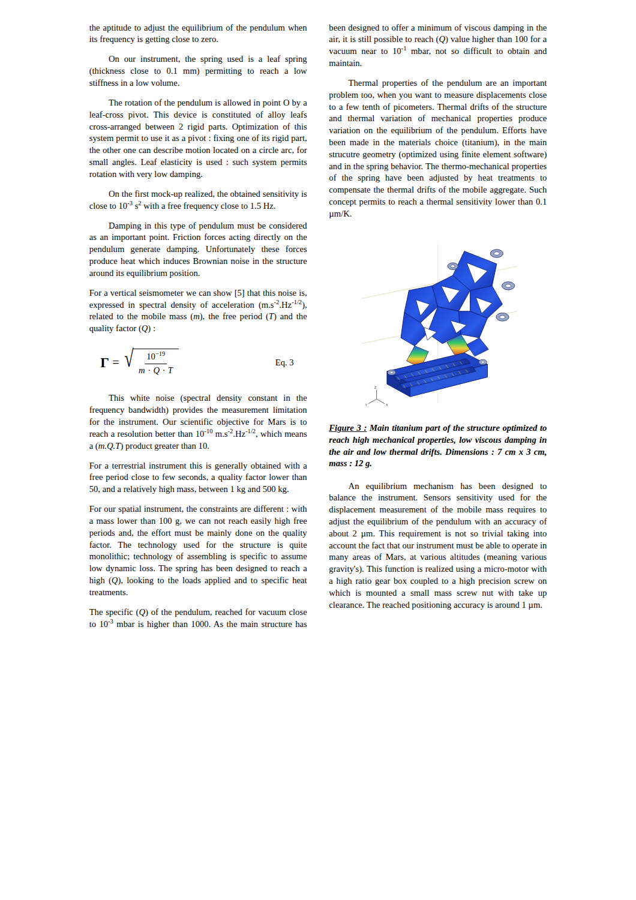the aptitude to adjust the equilibrium of the pendulum when its frequency is getting close to zero.
On our instrument, the spring used is a leaf spring (thickness close to 0.1 mm) permitting to reach a low stiffness in a low volume.
The rotation of the pendulum is allowed in point O by a leaf-cross pivot. This device is constituted of alloy leafs cross-arranged between 2 rigid parts. Optimization of this system permit to use it as a pivot : fixing one of its rigid part, the other one can describe motion located on a circle arc, for small angles. Leaf elasticity is used : such system permits rotation with very low damping.
On the first mock-up realized, the obtained sensitivity is close to 10-3 s2 with a free frequency close to 1.5 Hz.
Damping in this type of pendulum must be considered as an important point. Friction forces acting directly on the pendulum generate damping. Unfortunately these forces produce heat which induces Brownian noise in the structure around its equilibrium position.
For a vertical seismometer we can show [5] that this noise is, expressed in spectral density of acceleration (m.s-2.Hz-1/2), related to the mobile mass (m), the free period (T) and the quality factor (Q) :
Γ = √ 10−19 m · Q · T
Eq. 3
This white noise (spectral density constant in the frequency bandwidth) provides the measurement limitation for the instrument. Our scientific objective for Mars is to reach a resolution better than 10-10 m.s-2.Hz-1/2, which means a (m.Q.T) product greater than 10.
For a terrestrial instrument this is generally obtained with a free period close to few seconds, a quality factor lower than 50, and a relatively high mass, between 1 kg and 500 kg.
For our spatial instrument, the constraints are different : with a mass lower than 100 g, we can not reach easily high free periods and, the effort must be mainly done on the quality factor. The technology used for the structure is quite monolithic; technology of assembling is specific to assume low dynamic loss. The spring has been designed to reach a high (Q), looking to the loads applied and to specific heat treatments.
The specific (Q) of the pendulum, reached for vacuum close to 10-3 mbar is higher than 1000. As the main structure has been designed to offer a minimum of viscous damping in the air, it is still possible to reach (Q) value higher than 100 for a vacuum near to 10-1 mbar, not so difficult to obtain and maintain.
Thermal properties of the pendulum are an important problem too, when you want to measure displacements close to a few tenth of picometers. Thermal drifts of the structure and thermal variation of mechanical properties produce variation on the equilibrium of the pendulum. Efforts have been made in the materials choice (titanium), in the main strucutre geometry (optimized using finite element software) and in the spring behavior. The thermo-mechanical properties of the spring have been adjusted by heat treatments to compensate the thermal drifts of the mobile aggregate. Such concept permits to reach a thermal sensitivity lower than 0.1 µm/K.
Z Y X
Figure 3 : Main titanium part of the structure optimized to reach high mechanical properties, low viscous damping in the air and low thermal drifts. Dimensions : 7 cm x 3 cm, mass : 12 g.
An equilibrium mechanism has been designed to balance the instrument. Sensors sensitivity used for the displacement measurement of the mobile mass requires to adjust the equilibrium of the pendulum with an accuracy of about 2 µm. This requirement is not so trivial taking into account the fact that our instrument must be able to operate in many areas of Mars, at various altitudes (meaning various gravity's). This function is realized using a micro-motor with a high ratio gear box coupled to a high precision screw on which is mounted a small mass screw nut with take up clearance. The reached positioning accuracy is around 1 µm.